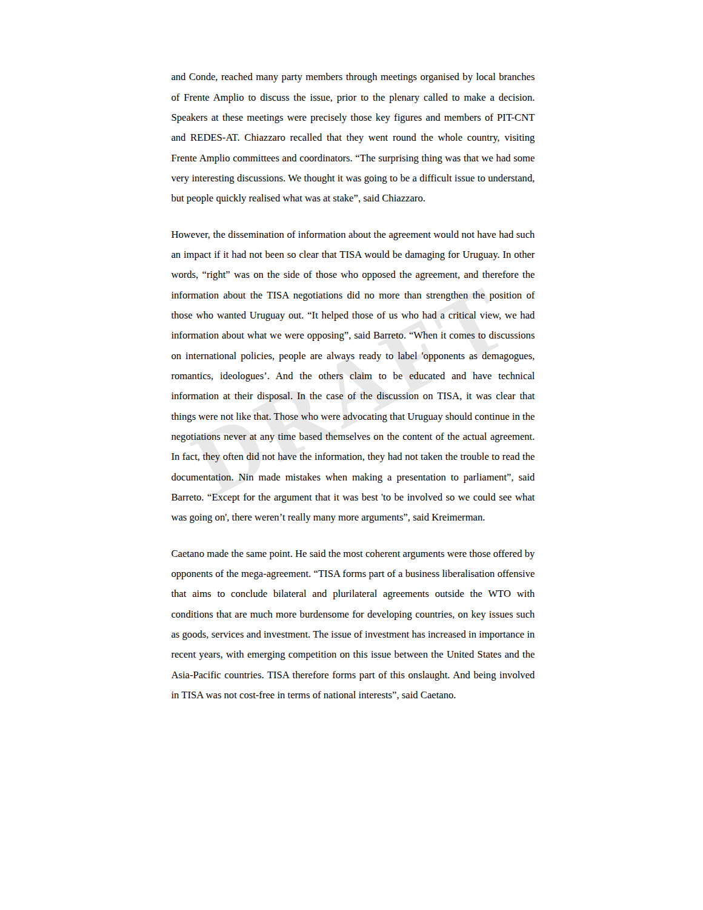DRAFT
and Conde, reached many party members through meetings organised by local branches of Frente Amplio to discuss the issue, prior to the plenary called to make a decision. Speakers at these meetings were precisely those key figures and members of PIT-CNT and REDES-AT. Chiazzaro recalled that they went round the whole country, visiting Frente Amplio committees and coordinators. “The surprising thing was that we had some very interesting discussions. We thought it was going to be a difficult issue to understand, but people quickly realised what was at stake”, said Chiazzaro.
However, the dissemination of information about the agreement would not have had such an impact if it had not been so clear that TISA would be damaging for Uruguay. In other words, “right” was on the side of those who opposed the agreement, and therefore the information about the TISA negotiations did no more than strengthen the position of those who wanted Uruguay out. “It helped those of us who had a critical view, we had information about what we were opposing”, said Barreto. “When it comes to discussions on international policies, people are always ready to label 'opponents as demagogues, romantics, ideologues’. And the others claim to be educated and have technical information at their disposal. In the case of the discussion on TISA, it was clear that things were not like that. Those who were advocating that Uruguay should continue in the negotiations never at any time based themselves on the content of the actual agreement. In fact, they often did not have the information, they had not taken the trouble to read the documentation. Nin made mistakes when making a presentation to parliament”, said Barreto. “Except for the argument that it was best 'to be involved so we could see what was going on', there weren’t really many more arguments”, said Kreimerman.
Caetano made the same point. He said the most coherent arguments were those offered by opponents of the mega-agreement. “TISA forms part of a business liberalisation offensive that aims to conclude bilateral and plurilateral agreements outside the WTO with conditions that are much more burdensome for developing countries, on key issues such as goods, services and investment. The issue of investment has increased in importance in recent years, with emerging competition on this issue between the United States and the Asia-Pacific countries. TISA therefore forms part of this onslaught. And being involved in TISA was not cost-free in terms of national interests”, said Caetano.